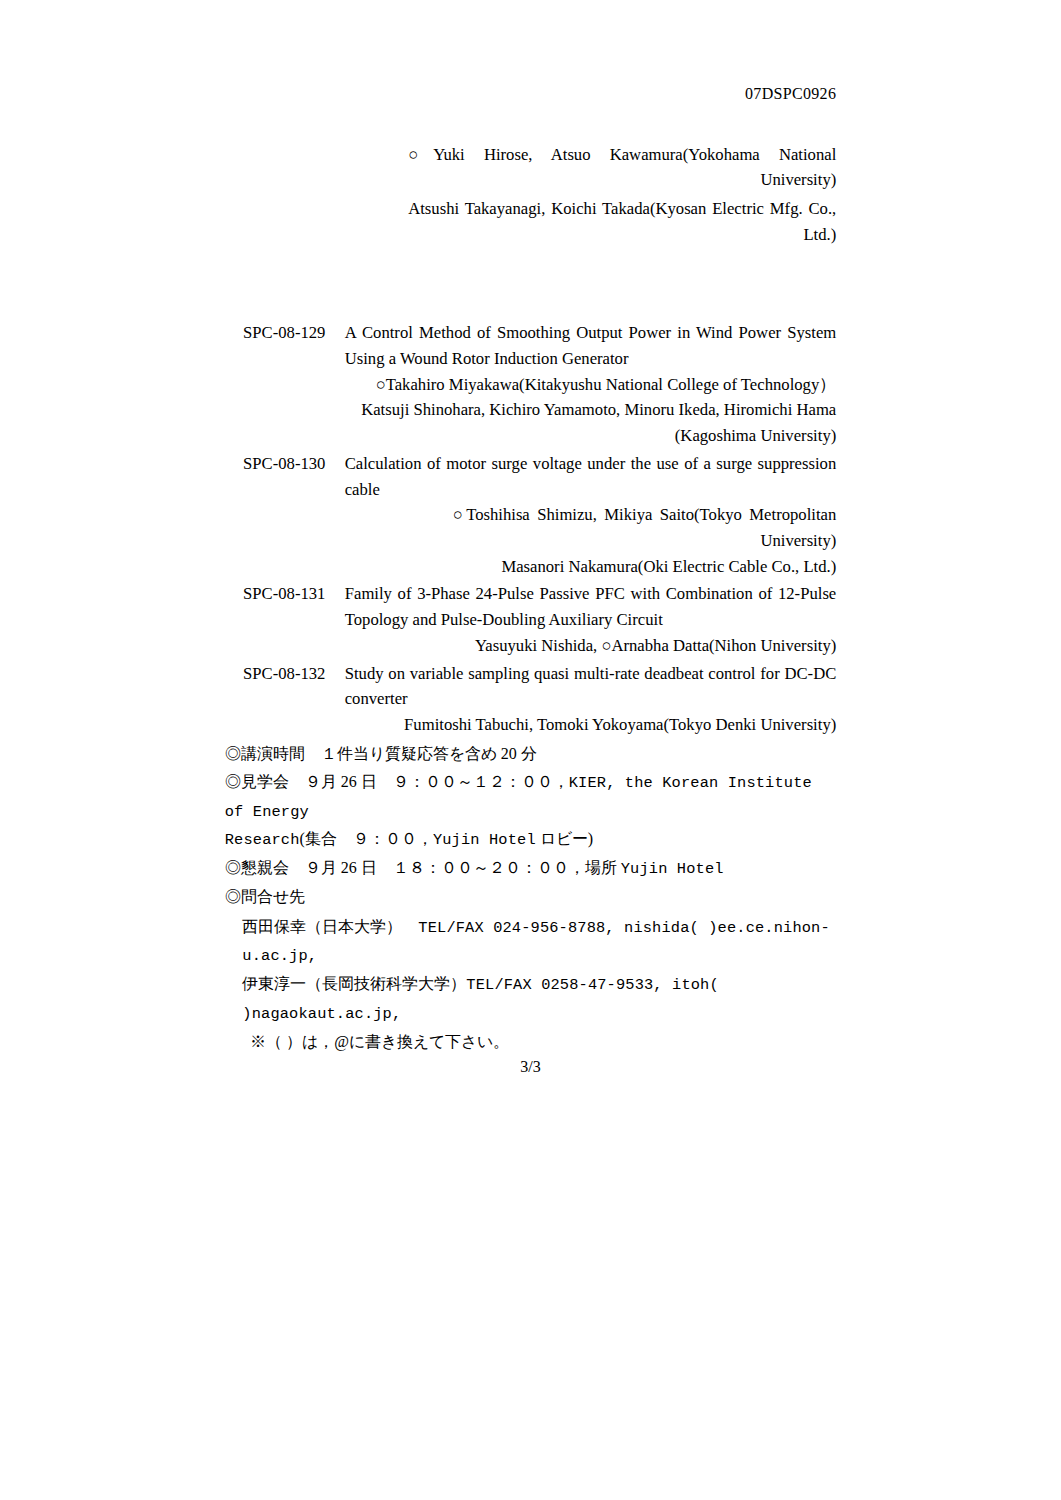07DSPC0926
○Yuki Hirose, Atsuo Kawamura(Yokohama National University)
Atsushi Takayanagi, Koichi Takada(Kyosan Electric Mfg. Co., Ltd.)
SPC-08-129
A Control Method of Smoothing Output Power in Wind Power System Using a Wound Rotor Induction Generator
○Takahiro Miyakawa(Kitakyushu National College of Technology）
Katsuji Shinohara, Kichiro Yamamoto, Minoru Ikeda, Hiromichi Hama
(Kagoshima University)
SPC-08-130
Calculation of motor surge voltage under the use of a surge suppression cable
○Toshihisa Shimizu, Mikiya Saito(Tokyo Metropolitan University)
Masanori Nakamura(Oki Electric Cable Co., Ltd.)
SPC-08-131
Family of 3-Phase 24-Pulse Passive PFC with Combination of 12-Pulse Topology and Pulse-Doubling Auxiliary Circuit
Yasuyuki Nishida, ○Arnabha Datta(Nihon University)
SPC-08-132
Study on variable sampling quasi multi-rate deadbeat control for DC-DC converter
Fumitoshi Tabuchi, Tomoki Yokoyama(Tokyo Denki University)
◎講演時間　１件当り質疑応答を含め 20 分
◎見学会　９月 26 日　９：００～１２：００，KIER, the Korean Institute of Energy
Research(集合　９：００，Yujin Hotel ロビー)
◎懇親会　９月 26 日　１８：００～２０：００，場所 Yujin Hotel
◎問合せ先
西田保幸（日本大学）　TEL/FAX 024-956-8788, nishida( )ee.ce.nihon-u.ac.jp,
伊東淳一（長岡技術科学大学）TEL/FAX 0258-47-9533, itoh( )nagaokaut.ac.jp,
※（ ）は，@に書き換えて下さい。
3/3